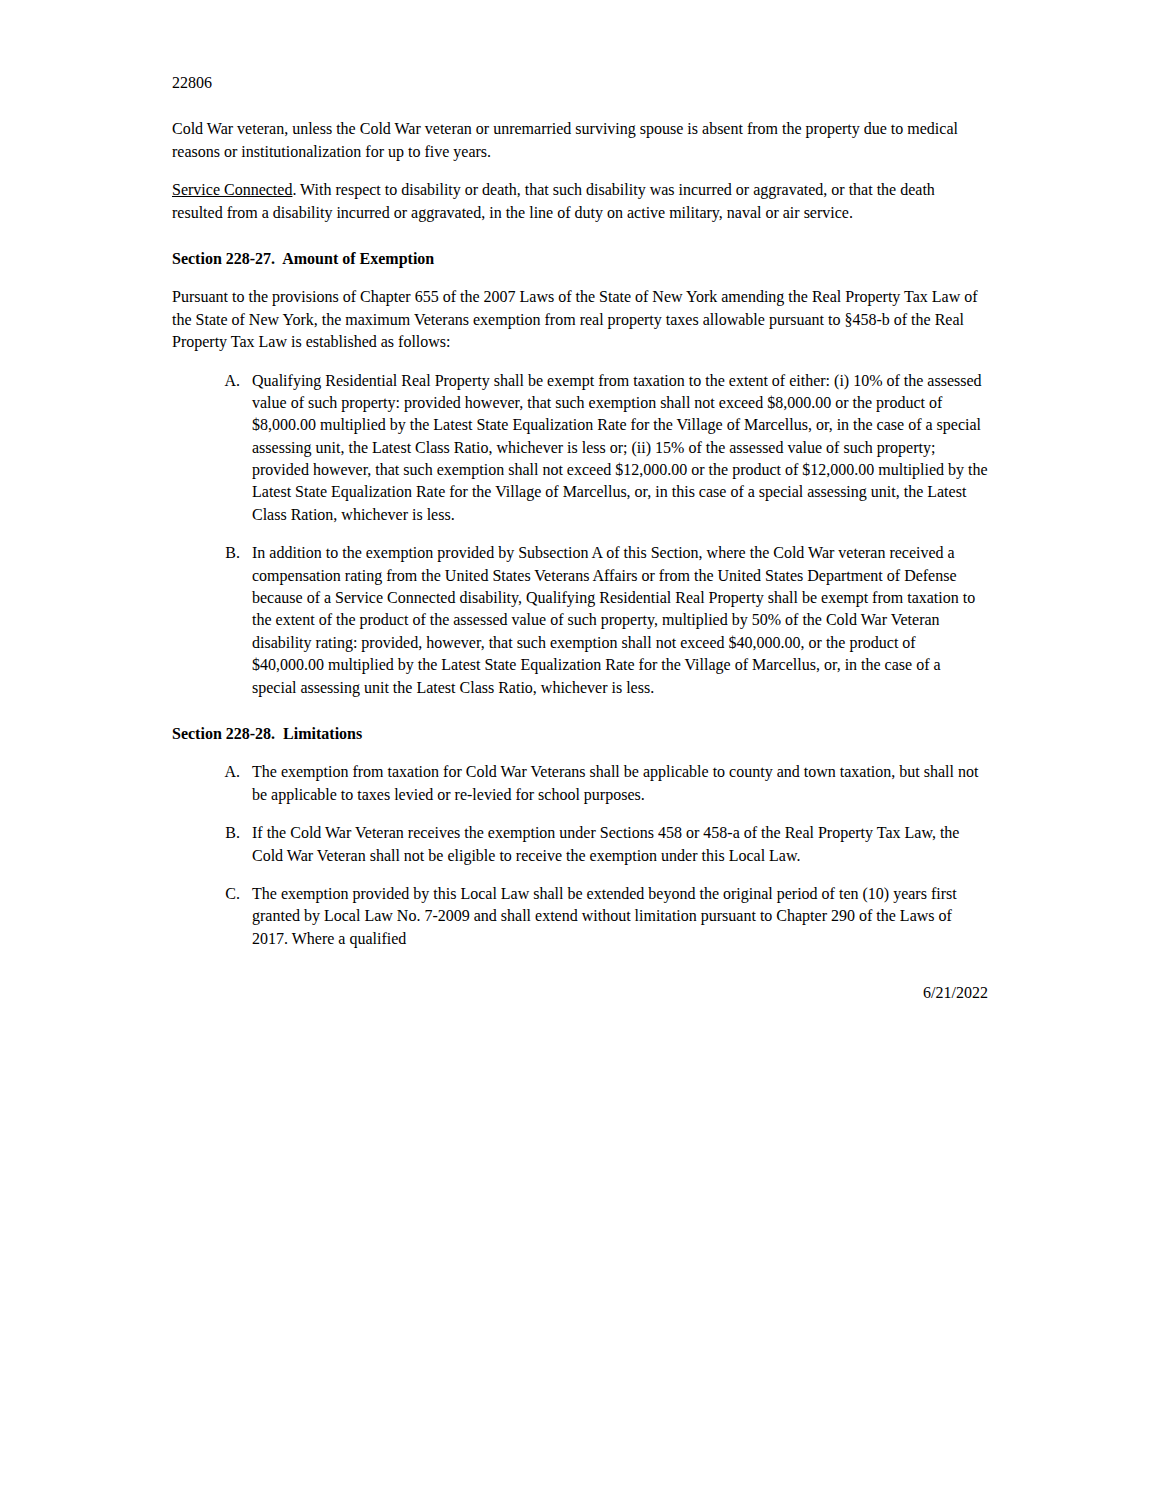22806
Cold War veteran, unless the Cold War veteran or unremarried surviving spouse is absent from the property due to medical reasons or institutionalization for up to five years.
Service Connected. With respect to disability or death, that such disability was incurred or aggravated, or that the death resulted from a disability incurred or aggravated, in the line of duty on active military, naval or air service.
Section 228-27. Amount of Exemption
Pursuant to the provisions of Chapter 655 of the 2007 Laws of the State of New York amending the Real Property Tax Law of the State of New York, the maximum Veterans exemption from real property taxes allowable pursuant to §458-b of the Real Property Tax Law is established as follows:
Qualifying Residential Real Property shall be exempt from taxation to the extent of either: (i) 10% of the assessed value of such property: provided however, that such exemption shall not exceed $8,000.00 or the product of $8,000.00 multiplied by the Latest State Equalization Rate for the Village of Marcellus, or, in the case of a special assessing unit, the Latest Class Ratio, whichever is less or; (ii) 15% of the assessed value of such property; provided however, that such exemption shall not exceed $12,000.00 or the product of $12,000.00 multiplied by the Latest State Equalization Rate for the Village of Marcellus, or, in this case of a special assessing unit, the Latest Class Ration, whichever is less.
In addition to the exemption provided by Subsection A of this Section, where the Cold War veteran received a compensation rating from the United States Veterans Affairs or from the United States Department of Defense because of a Service Connected disability, Qualifying Residential Real Property shall be exempt from taxation to the extent of the product of the assessed value of such property, multiplied by 50% of the Cold War Veteran disability rating: provided, however, that such exemption shall not exceed $40,000.00, or the product of $40,000.00 multiplied by the Latest State Equalization Rate for the Village of Marcellus, or, in the case of a special assessing unit the Latest Class Ratio, whichever is less.
Section 228-28. Limitations
The exemption from taxation for Cold War Veterans shall be applicable to county and town taxation, but shall not be applicable to taxes levied or re-levied for school purposes.
If the Cold War Veteran receives the exemption under Sections 458 or 458-a of the Real Property Tax Law, the Cold War Veteran shall not be eligible to receive the exemption under this Local Law.
The exemption provided by this Local Law shall be extended beyond the original period of ten (10) years first granted by Local Law No. 7-2009 and shall extend without limitation pursuant to Chapter 290 of the Laws of 2017. Where a qualified
6/21/2022